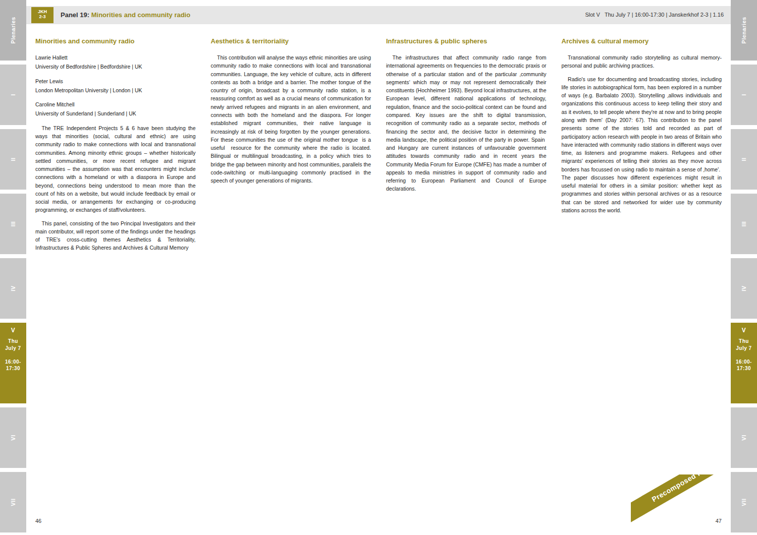Plenaries
I
II
III
IV
V
Thu
July 7
16:00-
17:30
VI
VII
Plenaries
I
II
III
IV
V
Thu
July 7
16:00-
17:30
VI
VII
JKH
2-3
Panel 19: Minorities and community radio
Slot V Thu July 7 | 16:00-17:30 | Janskerkhof 2-3 | 1.16
Minorities and community radio
Lawrie Hallett
University of Bedfordshire | Bedfordshire | UK
Peter Lewis
London Metropolitan University | London | UK
Caroline Mitchell
University of Sunderland | Sunderland | UK
The TRE Independent Projects 5 & 6 have been studying the ways that minorities (social, cultural and ethnic) are using community radio to make connections with local and transnational communities. Among minority ethnic groups – whether historically settled communities, or more recent refugee and migrant communities – the assumption was that encounters might include connections with a homeland or with a diaspora in Europe and beyond, connections being understood to mean more than the count of hits on a website, but would include feedback by email or social media, or arrangements for exchanging or co-producing programming, or exchanges of staff/volunteers.
This panel, consisting of the two Principal Investigators and their main contributor, will report some of the findings under the headings of TRE's cross-cutting themes Aesthetics & Territoriality, Infrastructures & Public Spheres and Archives & Cultural Memory
Aesthetics & territoriality
This contribution will analyse the ways ethnic minorities are using community radio to make connections with local and transnational communities. Language, the key vehicle of culture, acts in different contexts as both a bridge and a barrier. The mother tongue of the country of origin, broadcast by a community radio station, is a reassuring comfort as well as a crucial means of communication for newly arrived refugees and migrants in an alien environment, and connects with both the homeland and the diaspora. For longer established migrant communities, their native language is increasingly at risk of being forgotten by the younger generations. For these communities the use of the original mother tongue is a useful resource for the community where the radio is located. Bilingual or multilingual broadcasting, in a policy which tries to bridge the gap between minority and host communities, parallels the code-switching or multi-languaging commonly practised in the speech of younger generations of migrants.
Infrastructures & public spheres
The infrastructures that affect community radio range from international agreements on frequencies to the democratic praxis or otherwise of a particular station and of the particular ‚community segments‘ which may or may not represent democratically their constituents (Hochheimer 1993). Beyond local infrastructures, at the European level, different national applications of technology, regulation, finance and the socio-political context can be found and compared. Key issues are the shift to digital transmission, recognition of community radio as a separate sector, methods of financing the sector and, the decisive factor in determining the media landscape, the political position of the party in power. Spain and Hungary are current instances of unfavourable government attitudes towards community radio and in recent years the Community Media Forum for Europe (CMFE) has made a number of appeals to media ministries in support of community radio and referring to European Parliament and Council of Europe declarations.
Archives & cultural memory
Transnational community radio storytelling as cultural memory- personal and public archiving practices.
Radio's use for documenting and broadcasting stories, including life stories in autobiographical form, has been explored in a number of ways (e.g. Barbalato 2003). Storytelling ‚allows individuals and organizations this continuous access to keep telling their story and as it evolves, to tell people where they're at now and to bring people along with them' (Day 2007: 67). This contribution to the panel presents some of the stories told and recorded as part of participatory action research with people in two areas of Britain who have interacted with community radio stations in different ways over time, as listeners and programme makers. Refugees and other migrants' experiences of telling their stories as they move across borders has focussed on using radio to maintain a sense of ‚home'. The paper discusses how different experiences might result in useful material for others in a similar position: whether kept as programmes and stories within personal archives or as a resource that can be stored and networked for wider use by community stations across the world.
46
47
Precomposed Panel